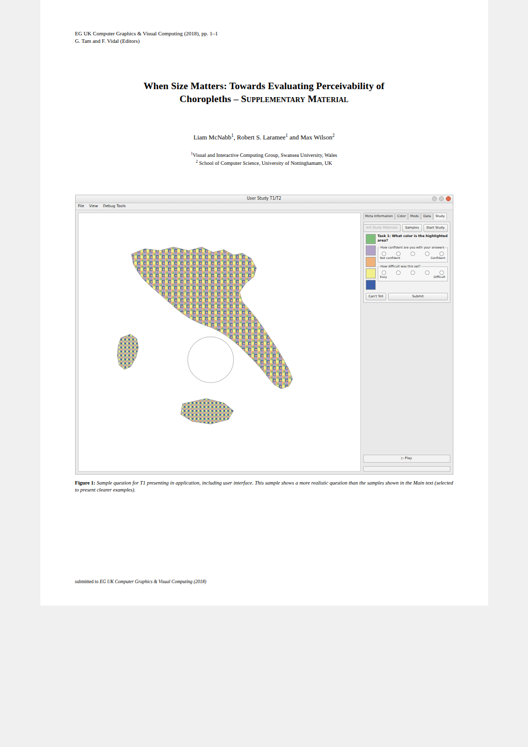EG UK Computer Graphics & Visual Computing (2018), pp. 1–1
G. Tam and F. Vidal (Editors)
When Size Matters: Towards Evaluating Perceivability of
Choropleths – Supplementary Material
Liam McNabb1, Robert S. Laramee1 and Max Wilson2
1Visual and Interactive Computing Group, Swansea University, Wales
2 School of Computer Science, University of Nottinghamam, UK
User Study T1/T2
File View Debug Tools
Meta Information
Color
Mods
Data
Study
Init Study Materials
Samples
Start Study
Task 1: What color is the highlighted area?
How confident are you with your answers
Not confident Confident
How difficult was this set?
Easy Difficult
Can't Tell
Submit
▷ Play
Figure 1: Sample question for T1 presenting in application, including user interface. This sample shows a more realistic question than the samples shown in the Main text (selected to present clearer examples).
submitted to EG UK Computer Graphics & Visual Computing (2018)